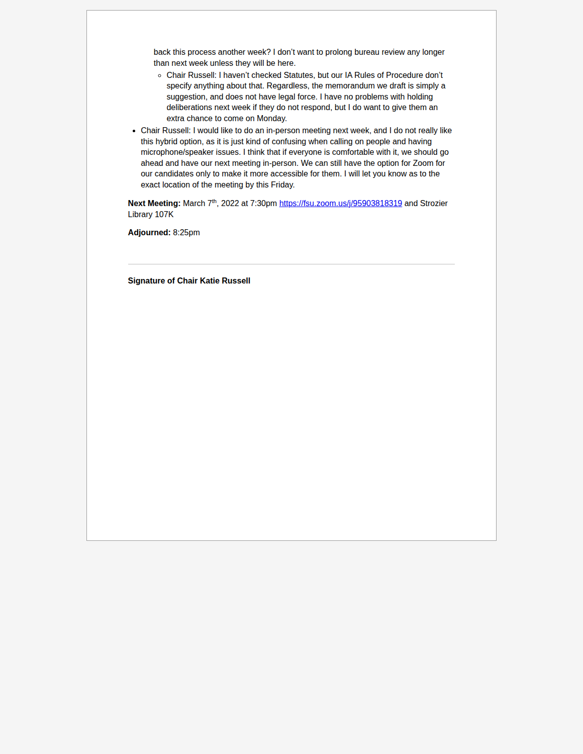back this process another week? I don’t want to prolong bureau review any longer than next week unless they will be here.
Chair Russell: I haven’t checked Statutes, but our IA Rules of Procedure don’t specify anything about that. Regardless, the memorandum we draft is simply a suggestion, and does not have legal force. I have no problems with holding deliberations next week if they do not respond, but I do want to give them an extra chance to come on Monday.
Chair Russell: I would like to do an in-person meeting next week, and I do not really like this hybrid option, as it is just kind of confusing when calling on people and having microphone/speaker issues. I think that if everyone is comfortable with it, we should go ahead and have our next meeting in-person. We can still have the option for Zoom for our candidates only to make it more accessible for them. I will let you know as to the exact location of the meeting by this Friday.
Next Meeting: March 7th, 2022 at 7:30pm https://fsu.zoom.us/j/95903818319 and Strozier Library 107K
Adjourned: 8:25pm
Signature of Chair Katie Russell